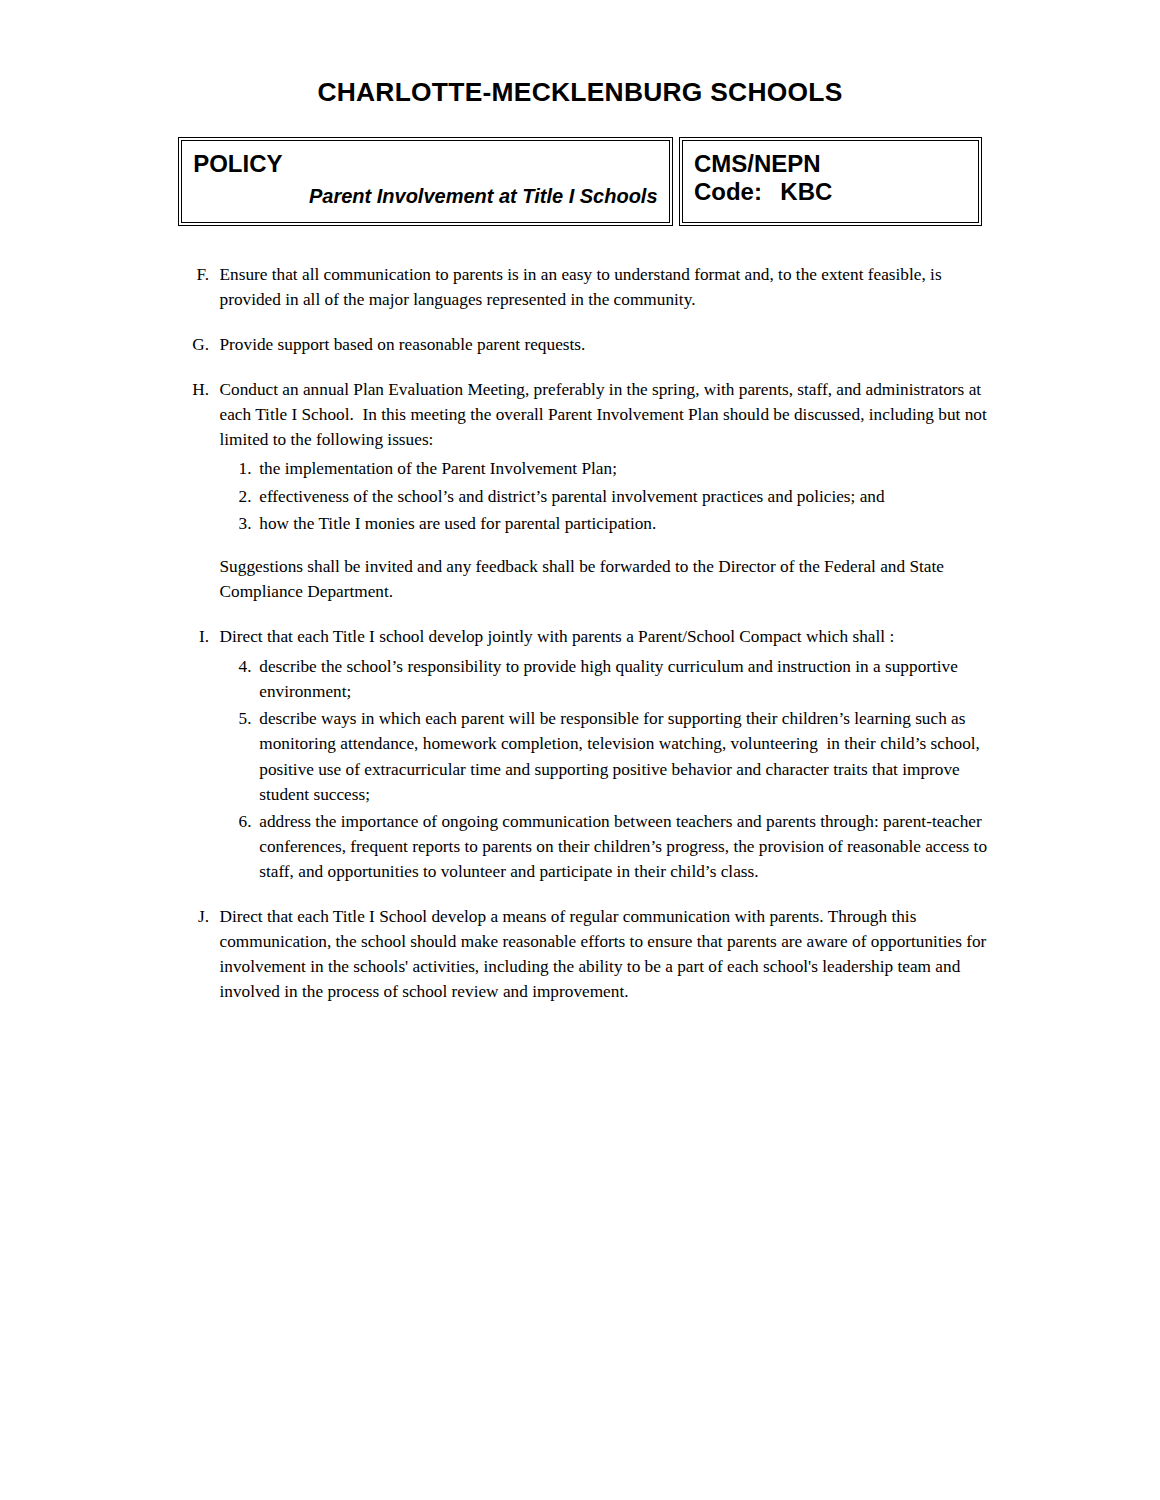CHARLOTTE-MECKLENBURG SCHOOLS
POLICY
Parent Involvement at Title I Schools
CMS/NEPN
Code: KBC
Ensure that all communication to parents is in an easy to understand format and, to the extent feasible, is provided in all of the major languages represented in the community.
Provide support based on reasonable parent requests.
Conduct an annual Plan Evaluation Meeting, preferably in the spring, with parents, staff, and administrators at each Title I School. In this meeting the overall Parent Involvement Plan should be discussed, including but not limited to the following issues:
the implementation of the Parent Involvement Plan;
effectiveness of the school’s and district’s parental involvement practices and policies; and
how the Title I monies are used for parental participation.
Suggestions shall be invited and any feedback shall be forwarded to the Director of the Federal and State Compliance Department.
Direct that each Title I school develop jointly with parents a Parent/School Compact which shall :
describe the school’s responsibility to provide high quality curriculum and instruction in a supportive environment;
describe ways in which each parent will be responsible for supporting their children’s learning such as monitoring attendance, homework completion, television watching, volunteering in their child’s school, positive use of extracurricular time and supporting positive behavior and character traits that improve student success;
address the importance of ongoing communication between teachers and parents through: parent-teacher conferences, frequent reports to parents on their children’s progress, the provision of reasonable access to staff, and opportunities to volunteer and participate in their child’s class.
Direct that each Title I School develop a means of regular communication with parents. Through this communication, the school should make reasonable efforts to ensure that parents are aware of opportunities for involvement in the schools' activities, including the ability to be a part of each school's leadership team and involved in the process of school review and improvement.